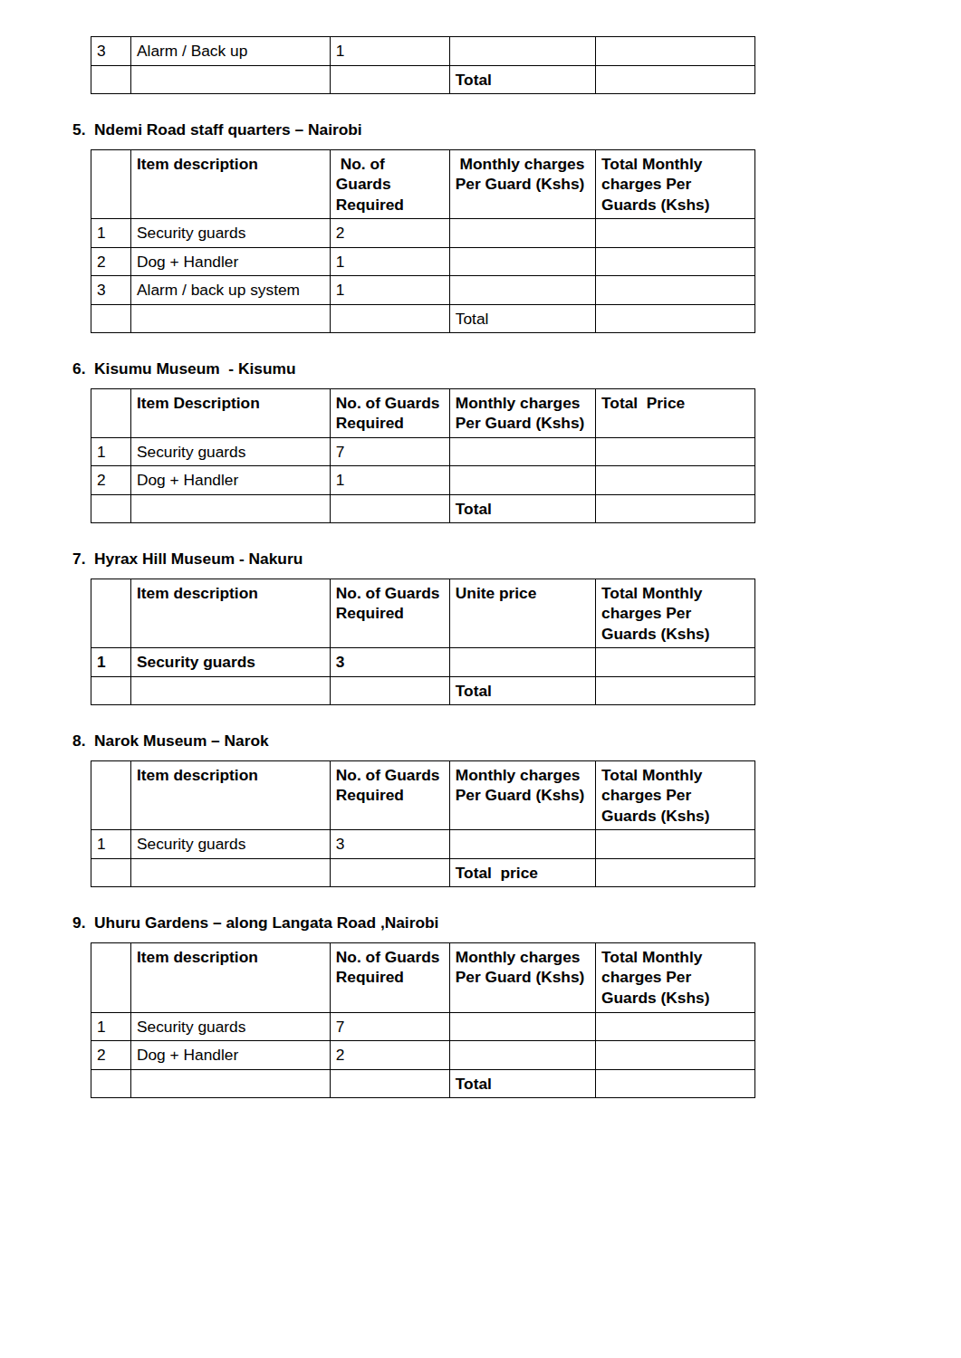| 3 | Alarm / Back up | 1 | | |
| | | | Total | |
5. Ndemi Road staff quarters – Nairobi
| | Item description | No. of Guards Required | Monthly charges Per Guard (Kshs) | Total Monthly charges Per Guards (Kshs) |
| --- | --- | --- | --- | --- |
| 1 | Security guards | 2 | | |
| 2 | Dog + Handler | 1 | | |
| 3 | Alarm / back up system | 1 | | |
| | | | Total | |
6. Kisumu Museum - Kisumu
| | Item Description | No. of Guards Required | Monthly charges Per Guard (Kshs) | Total Price |
| --- | --- | --- | --- | --- |
| 1 | Security guards | 7 | | |
| 2 | Dog + Handler | 1 | | |
| | | | Total | |
7. Hyrax Hill Museum - Nakuru
| | Item description | No. of Guards Required | Unite price | Total Monthly charges Per Guards (Kshs) |
| --- | --- | --- | --- | --- |
| 1 | Security guards | 3 | | |
| | | | Total | |
8. Narok Museum – Narok
| | Item description | No. of Guards Required | Monthly charges Per Guard (Kshs) | Total Monthly charges Per Guards (Kshs) |
| --- | --- | --- | --- | --- |
| 1 | Security guards | 3 | | |
| | | | Total price | |
9. Uhuru Gardens – along Langata Road ,Nairobi
| | Item description | No. of Guards Required | Monthly charges Per Guard (Kshs) | Total Monthly charges Per Guards (Kshs) |
| --- | --- | --- | --- | --- |
| 1 | Security guards | 7 | | |
| 2 | Dog + Handler | 2 | | |
| | | | Total | |